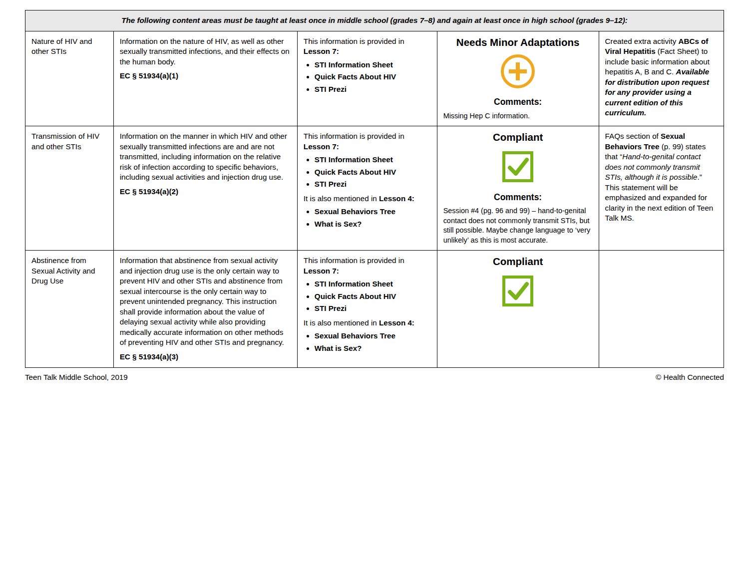| The following content areas must be taught at least once in middle school (grades 7–8) and again at least once in high school (grades 9–12): |
| Nature of HIV and other STIs | Information on the nature of HIV, as well as other sexually transmitted infections, and their effects on the human body. EC § 51934(a)(1) | This information is provided in Lesson 7: STI Information Sheet Quick Facts About HIV STI Prezi | Needs Minor Adaptations Comments: Missing Hep C information. | Created extra activity ABCs of Viral Hepatitis (Fact Sheet) to include basic information about hepatitis A, B and C. Available for distribution upon request for any provider using a current edition of this curriculum. |
| Transmission of HIV and other STIs | Information on the manner in which HIV and other sexually transmitted infections are and are not transmitted, including information on the relative risk of infection according to specific behaviors, including sexual activities and injection drug use. EC § 51934(a)(2) | This information is provided in Lesson 7: STI Information Sheet Quick Facts About HIV STI Prezi It is also mentioned in Lesson 4: Sexual Behaviors Tree What is Sex? | Compliant Comments: Session #4 (pg. 96 and 99) – hand-to-genital contact does not commonly transmit STIs, but still possible. Maybe change language to ‘very unlikely’ as this is most accurate. | FAQs section of Sexual Behaviors Tree (p. 99) states that “ Hand-to-genital contact does not commonly transmit STIs, although it is possible .” This statement will be emphasized and expanded for clarity in the next edition of Teen Talk MS. |
| Abstinence from Sexual Activity and Drug Use | Information that abstinence from sexual activity and injection drug use is the only certain way to prevent HIV and other STIs and abstinence from sexual intercourse is the only certain way to prevent unintended pregnancy. This instruction shall provide information about the value of delaying sexual activity while also providing medically accurate information on other methods of preventing HIV and other STIs and pregnancy. EC § 51934(a)(3) | This information is provided in Lesson 7: STI Information Sheet Quick Facts About HIV STI Prezi It is also mentioned in Lesson 4: Sexual Behaviors Tree What is Sex? | Compliant | |
Teen Talk Middle School, 2019
© Health Connected